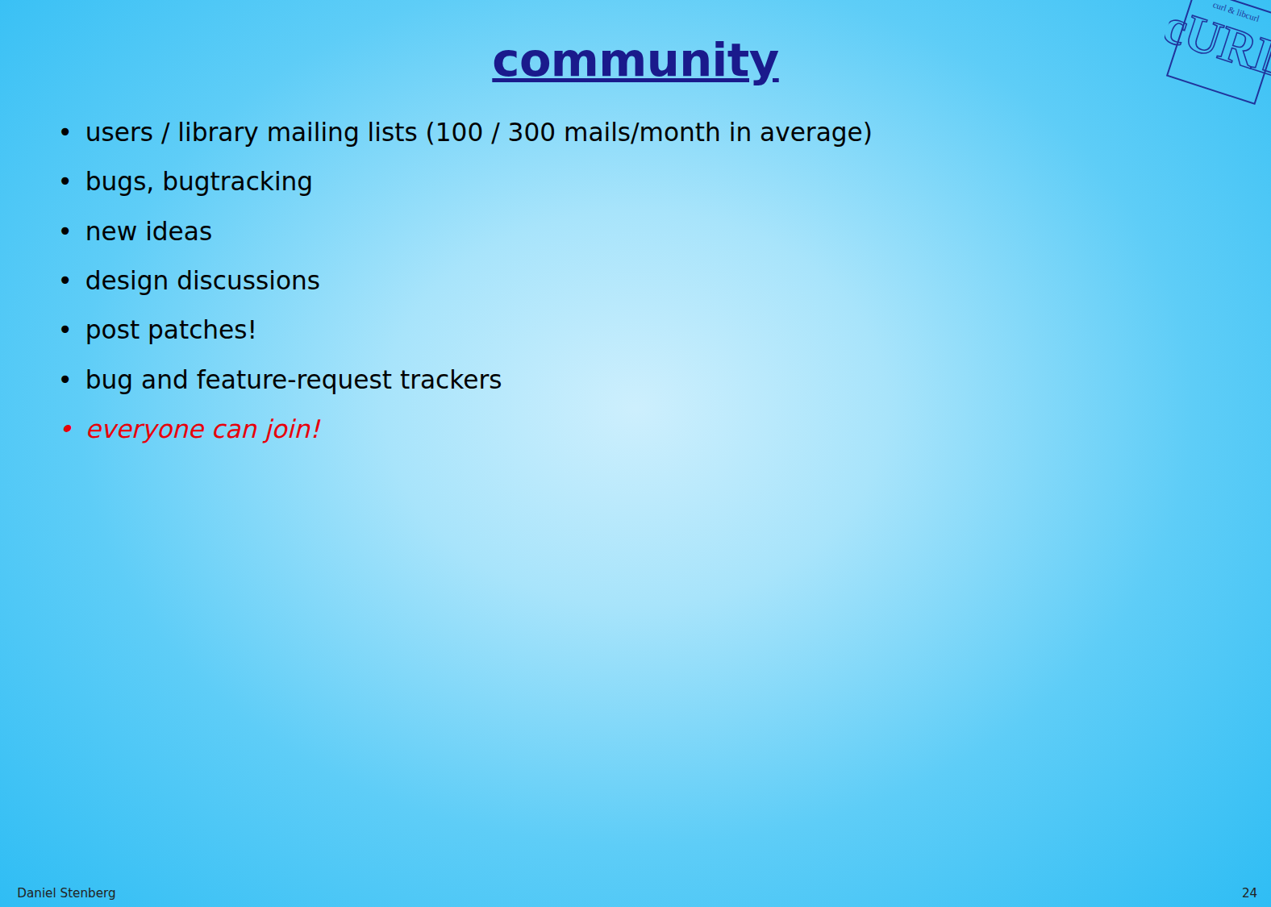cURL curl & libcurl
community
users / library mailing lists (100 / 300 mails/month in average)
bugs, bugtracking
new ideas
design discussions
post patches!
bug and feature-request trackers
everyone can join!
Daniel Stenberg 24